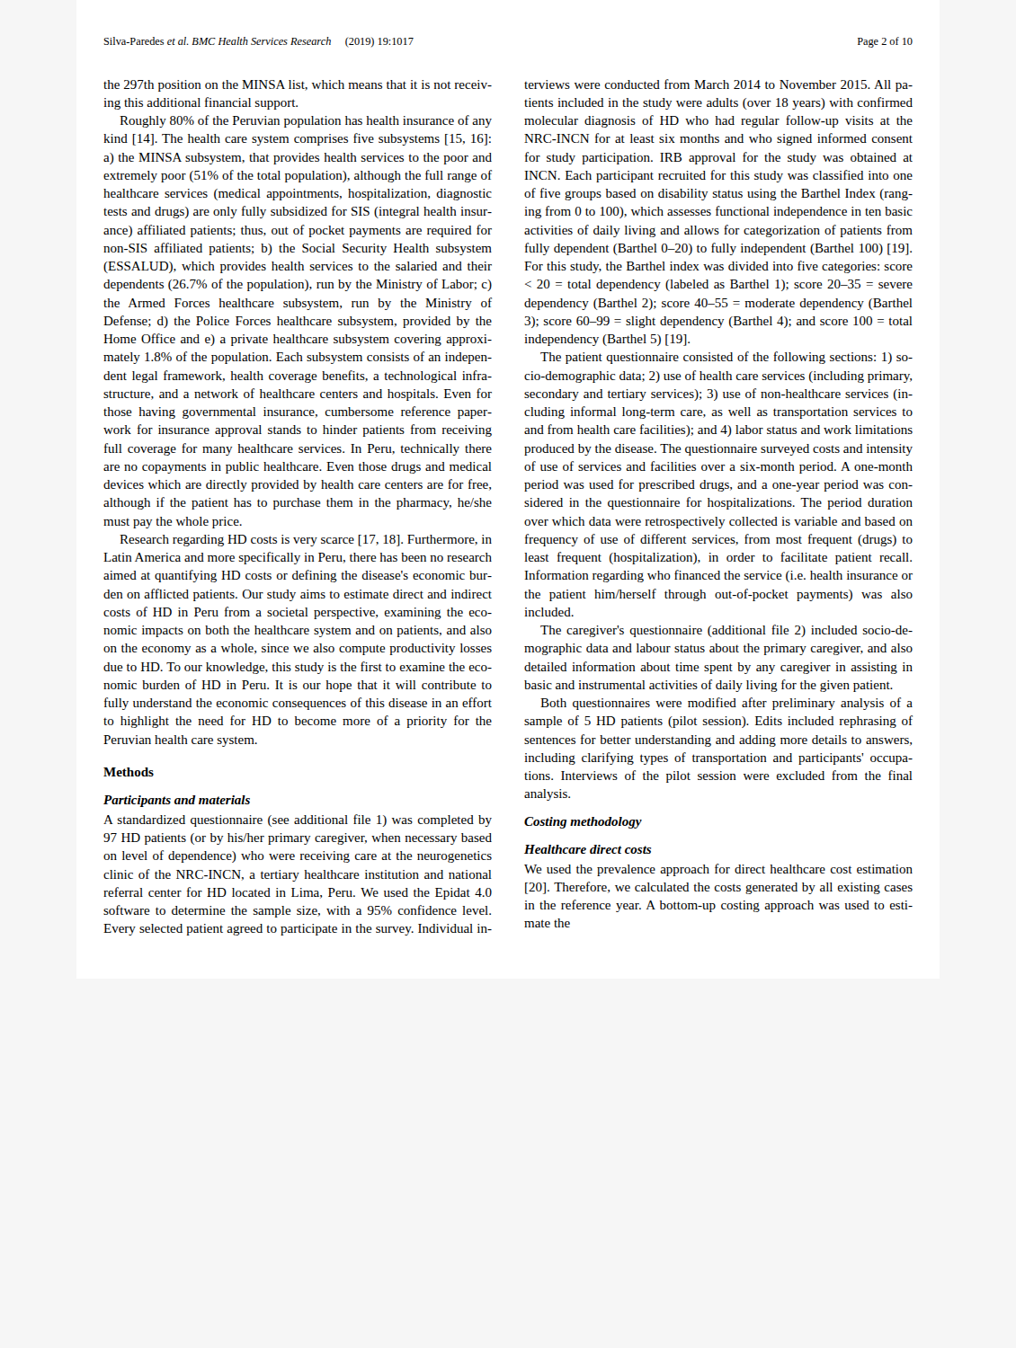Silva-Paredes et al. BMC Health Services Research (2019) 19:1017 Page 2 of 10
the 297th position on the MINSA list, which means that it is not receiving this additional financial support.
Roughly 80% of the Peruvian population has health insurance of any kind [14]. The health care system comprises five subsystems [15, 16]: a) the MINSA subsystem, that provides health services to the poor and extremely poor (51% of the total population), although the full range of healthcare services (medical appointments, hospitalization, diagnostic tests and drugs) are only fully subsidized for SIS (integral health insurance) affiliated patients; thus, out of pocket payments are required for non-SIS affiliated patients; b) the Social Security Health subsystem (ESSALUD), which provides health services to the salaried and their dependents (26.7% of the population), run by the Ministry of Labor; c) the Armed Forces healthcare subsystem, run by the Ministry of Defense; d) the Police Forces healthcare subsystem, provided by the Home Office and e) a private healthcare subsystem covering approximately 1.8% of the population. Each subsystem consists of an independent legal framework, health coverage benefits, a technological infrastructure, and a network of healthcare centers and hospitals. Even for those having governmental insurance, cumbersome reference paperwork for insurance approval stands to hinder patients from receiving full coverage for many healthcare services. In Peru, technically there are no copayments in public healthcare. Even those drugs and medical devices which are directly provided by health care centers are for free, although if the patient has to purchase them in the pharmacy, he/she must pay the whole price.
Research regarding HD costs is very scarce [17, 18]. Furthermore, in Latin America and more specifically in Peru, there has been no research aimed at quantifying HD costs or defining the disease's economic burden on afflicted patients. Our study aims to estimate direct and indirect costs of HD in Peru from a societal perspective, examining the economic impacts on both the healthcare system and on patients, and also on the economy as a whole, since we also compute productivity losses due to HD. To our knowledge, this study is the first to examine the economic burden of HD in Peru. It is our hope that it will contribute to fully understand the economic consequences of this disease in an effort to highlight the need for HD to become more of a priority for the Peruvian health care system.
Methods
Participants and materials
A standardized questionnaire (see additional file 1) was completed by 97 HD patients (or by his/her primary caregiver, when necessary based on level of dependence) who were receiving care at the neurogenetics clinic of the NRC-INCN, a tertiary healthcare institution and national referral center for HD located in Lima, Peru. We used the Epidat 4.0 software to determine the sample size, with a 95% confidence level. Every selected patient agreed to participate in the survey. Individual interviews were conducted from March 2014 to November 2015. All patients included in the study were adults (over 18 years) with confirmed molecular diagnosis of HD who had regular follow-up visits at the NRC-INCN for at least six months and who signed informed consent for study participation. IRB approval for the study was obtained at INCN. Each participant recruited for this study was classified into one of five groups based on disability status using the Barthel Index (ranging from 0 to 100), which assesses functional independence in ten basic activities of daily living and allows for categorization of patients from fully dependent (Barthel 0–20) to fully independent (Barthel 100) [19]. For this study, the Barthel index was divided into five categories: score < 20 = total dependency (labeled as Barthel 1); score 20–35 = severe dependency (Barthel 2); score 40–55 = moderate dependency (Barthel 3); score 60–99 = slight dependency (Barthel 4); and score 100 = total independency (Barthel 5) [19].
The patient questionnaire consisted of the following sections: 1) socio-demographic data; 2) use of health care services (including primary, secondary and tertiary services); 3) use of non-healthcare services (including informal long-term care, as well as transportation services to and from health care facilities); and 4) labor status and work limitations produced by the disease. The questionnaire surveyed costs and intensity of use of services and facilities over a six-month period. A one-month period was used for prescribed drugs, and a one-year period was considered in the questionnaire for hospitalizations. The period duration over which data were retrospectively collected is variable and based on frequency of use of different services, from most frequent (drugs) to least frequent (hospitalization), in order to facilitate patient recall. Information regarding who financed the service (i.e. health insurance or the patient him/herself through out-of-pocket payments) was also included.
The caregiver's questionnaire (additional file 2) included socio-demographic data and labour status about the primary caregiver, and also detailed information about time spent by any caregiver in assisting in basic and instrumental activities of daily living for the given patient.
Both questionnaires were modified after preliminary analysis of a sample of 5 HD patients (pilot session). Edits included rephrasing of sentences for better understanding and adding more details to answers, including clarifying types of transportation and participants' occupations. Interviews of the pilot session were excluded from the final analysis.
Costing methodology
Healthcare direct costs
We used the prevalence approach for direct healthcare cost estimation [20]. Therefore, we calculated the costs generated by all existing cases in the reference year. A bottom-up costing approach was used to estimate the